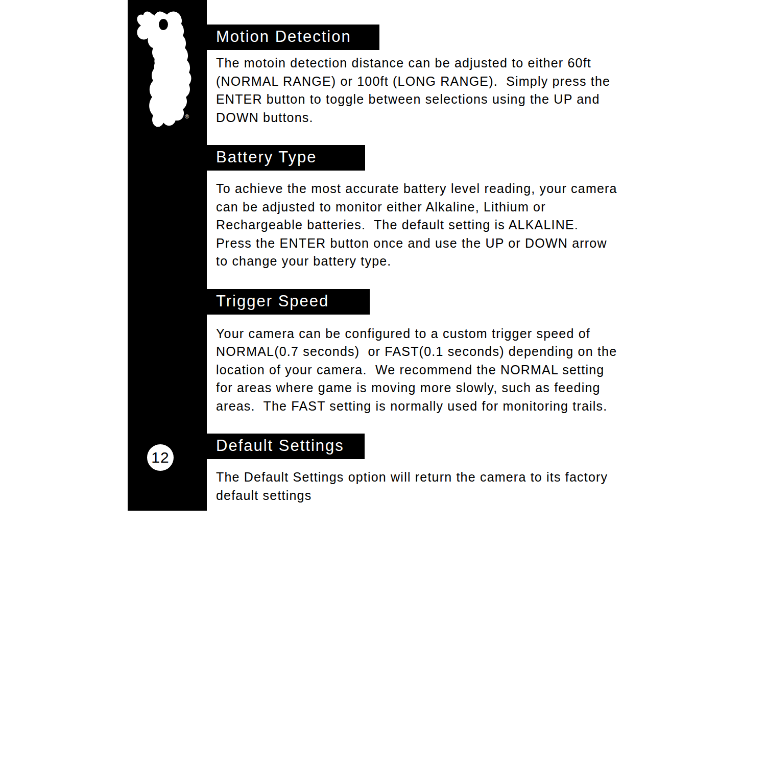®
12
Motion Detection
The motoin detection distance can be adjusted to either 60ft (NORMAL RANGE) or 100ft (LONG RANGE). Simply press the ENTER button to toggle between selections using the UP and DOWN buttons.
Battery Type
To achieve the most accurate battery level reading, your camera can be adjusted to monitor either Alkaline, Lithium or Rechargeable batteries. The default setting is ALKALINE. Press the ENTER button once and use the UP or DOWN arrow to change your battery type.
Trigger Speed
Your camera can be configured to a custom trigger speed of NORMAL(0.7 seconds) or FAST(0.1 seconds) depending on the location of your camera. We recommend the NORMAL setting for areas where game is moving more slowly, such as feeding areas. The FAST setting is normally used for monitoring trails.
Default Settings
The Default Settings option will return the camera to its factory default settings